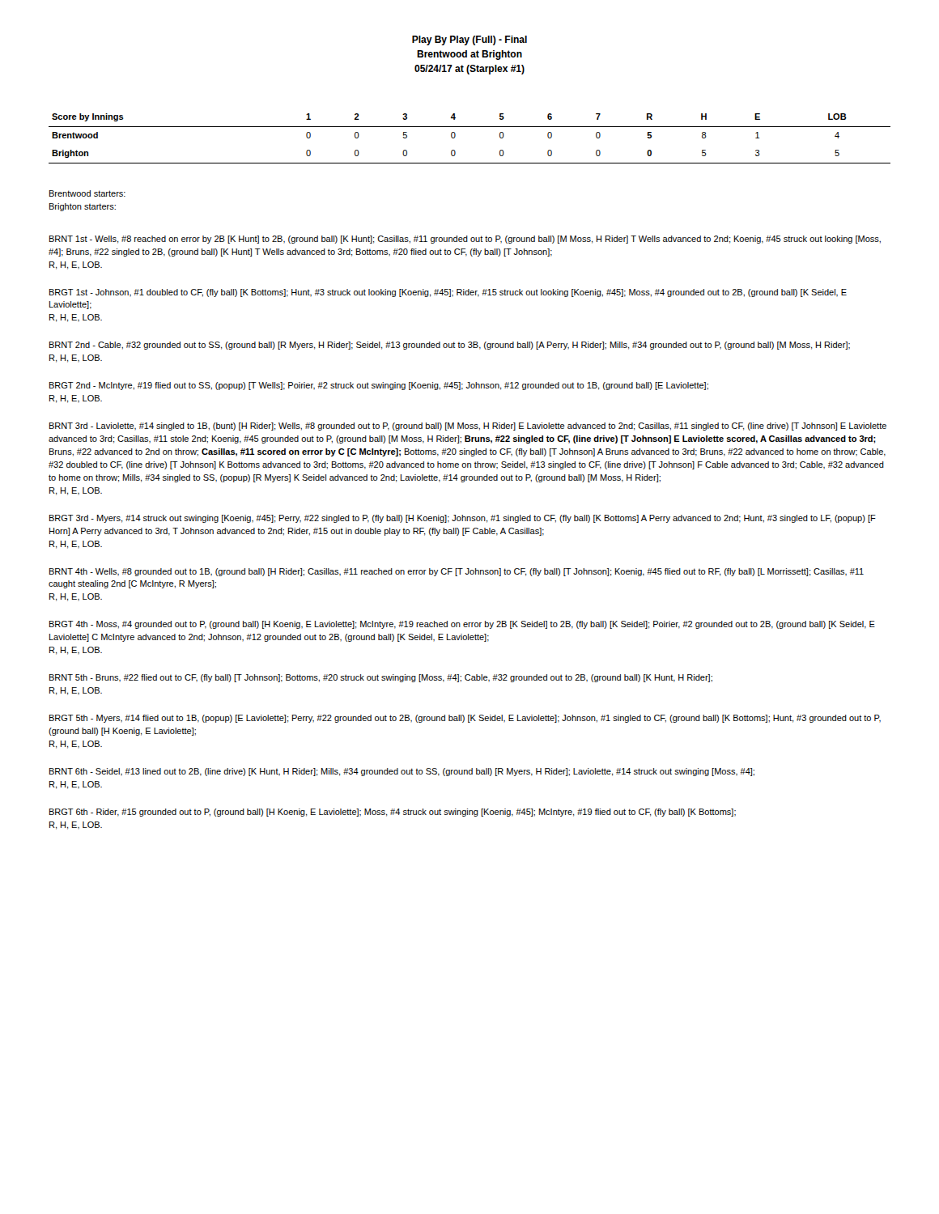Play By Play (Full) - Final
Brentwood at Brighton
05/24/17 at (Starplex #1)
| Score by Innings | 1 | 2 | 3 | 4 | 5 | 6 | 7 | R | H | E | LOB |
| --- | --- | --- | --- | --- | --- | --- | --- | --- | --- | --- | --- |
| Brentwood | 0 | 0 | 5 | 0 | 0 | 0 | 0 | 5 | 8 | 1 | 4 |
| Brighton | 0 | 0 | 0 | 0 | 0 | 0 | 0 | 0 | 5 | 3 | 5 |
Brentwood starters:
Brighton starters:
BRNT 1st - Wells, #8 reached on error by 2B [K Hunt] to 2B, (ground ball) [K Hunt]; Casillas, #11 grounded out to P, (ground ball) [M Moss, H Rider] T Wells advanced to 2nd; Koenig, #45 struck out looking [Moss, #4]; Bruns, #22 singled to 2B, (ground ball) [K Hunt] T Wells advanced to 3rd; Bottoms, #20 flied out to CF, (fly ball) [T Johnson];
R, H, E, LOB.
BRGT 1st - Johnson, #1 doubled to CF, (fly ball) [K Bottoms]; Hunt, #3 struck out looking [Koenig, #45]; Rider, #15 struck out looking [Koenig, #45]; Moss, #4 grounded out to 2B, (ground ball) [K Seidel, E Laviolette];
R, H, E, LOB.
BRNT 2nd - Cable, #32 grounded out to SS, (ground ball) [R Myers, H Rider]; Seidel, #13 grounded out to 3B, (ground ball) [A Perry, H Rider]; Mills, #34 grounded out to P, (ground ball) [M Moss, H Rider];
R, H, E, LOB.
BRGT 2nd - McIntyre, #19 flied out to SS, (popup) [T Wells]; Poirier, #2 struck out swinging [Koenig, #45]; Johnson, #12 grounded out to 1B, (ground ball) [E Laviolette];
R, H, E, LOB.
BRNT 3rd - Laviolette, #14 singled to 1B, (bunt) [H Rider]; Wells, #8 grounded out to P, (ground ball) [M Moss, H Rider] E Laviolette advanced to 2nd; Casillas, #11 singled to CF, (line drive) [T Johnson] E Laviolette advanced to 3rd; Casillas, #11 stole 2nd; Koenig, #45 grounded out to P, (ground ball) [M Moss, H Rider]; Bruns, #22 singled to CF, (line drive) [T Johnson] E Laviolette scored, A Casillas advanced to 3rd; Bruns, #22 advanced to 2nd on throw; Casillas, #11 scored on error by C [C McIntyre]; Bottoms, #20 singled to CF, (fly ball) [T Johnson] A Bruns advanced to 3rd; Bruns, #22 advanced to home on throw; Cable, #32 doubled to CF, (line drive) [T Johnson] K Bottoms advanced to 3rd; Bottoms, #20 advanced to home on throw; Seidel, #13 singled to CF, (line drive) [T Johnson] F Cable advanced to 3rd; Cable, #32 advanced to home on throw; Mills, #34 singled to SS, (popup) [R Myers] K Seidel advanced to 2nd; Laviolette, #14 grounded out to P, (ground ball) [M Moss, H Rider];
R, H, E, LOB.
BRGT 3rd - Myers, #14 struck out swinging [Koenig, #45]; Perry, #22 singled to P, (fly ball) [H Koenig]; Johnson, #1 singled to CF, (fly ball) [K Bottoms] A Perry advanced to 2nd; Hunt, #3 singled to LF, (popup) [F Horn] A Perry advanced to 3rd, T Johnson advanced to 2nd; Rider, #15 out in double play to RF, (fly ball) [F Cable, A Casillas];
R, H, E, LOB.
BRNT 4th - Wells, #8 grounded out to 1B, (ground ball) [H Rider]; Casillas, #11 reached on error by CF [T Johnson] to CF, (fly ball) [T Johnson]; Koenig, #45 flied out to RF, (fly ball) [L Morrissett]; Casillas, #11 caught stealing 2nd [C McIntyre, R Myers];
R, H, E, LOB.
BRGT 4th - Moss, #4 grounded out to P, (ground ball) [H Koenig, E Laviolette]; McIntyre, #19 reached on error by 2B [K Seidel] to 2B, (fly ball) [K Seidel]; Poirier, #2 grounded out to 2B, (ground ball) [K Seidel, E Laviolette] C McIntyre advanced to 2nd; Johnson, #12 grounded out to 2B, (ground ball) [K Seidel, E Laviolette];
R, H, E, LOB.
BRNT 5th - Bruns, #22 flied out to CF, (fly ball) [T Johnson]; Bottoms, #20 struck out swinging [Moss, #4]; Cable, #32 grounded out to 2B, (ground ball) [K Hunt, H Rider];
R, H, E, LOB.
BRGT 5th - Myers, #14 flied out to 1B, (popup) [E Laviolette]; Perry, #22 grounded out to 2B, (ground ball) [K Seidel, E Laviolette]; Johnson, #1 singled to CF, (ground ball) [K Bottoms]; Hunt, #3 grounded out to P, (ground ball) [H Koenig, E Laviolette];
R, H, E, LOB.
BRNT 6th - Seidel, #13 lined out to 2B, (line drive) [K Hunt, H Rider]; Mills, #34 grounded out to SS, (ground ball) [R Myers, H Rider]; Laviolette, #14 struck out swinging [Moss, #4];
R, H, E, LOB.
BRGT 6th - Rider, #15 grounded out to P, (ground ball) [H Koenig, E Laviolette]; Moss, #4 struck out swinging [Koenig, #45]; McIntyre, #19 flied out to CF, (fly ball) [K Bottoms];
R, H, E, LOB.